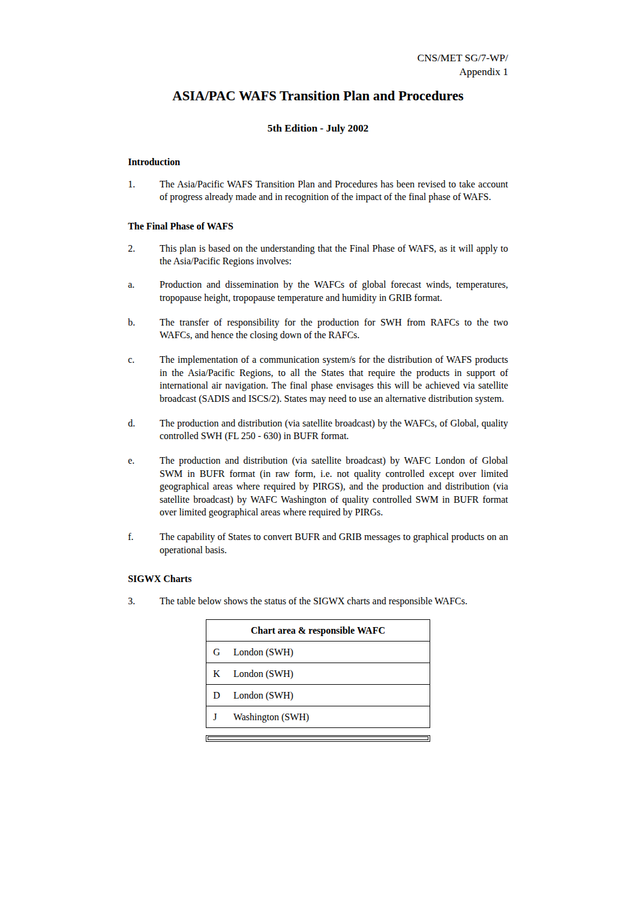CNS/MET SG/7-WP/
Appendix 1
ASIA/PAC WAFS Transition Plan and Procedures
5th Edition - July 2002
Introduction
1.
The Asia/Pacific WAFS Transition Plan and Procedures has been revised to take account of progress already made and in recognition of the impact of the final phase of WAFS.
The Final Phase of WAFS
2.
This plan is based on the understanding that the Final Phase of WAFS, as it will apply to the Asia/Pacific Regions involves:
a.
Production and dissemination by the WAFCs of global forecast winds, temperatures, tropopause height, tropopause temperature and humidity in GRIB format.
b.
The transfer of responsibility for the production for SWH from RAFCs to the two WAFCs, and hence the closing down of the RAFCs.
c.
The implementation of a communication system/s for the distribution of WAFS products in the Asia/Pacific Regions, to all the States that require the products in support of international air navigation. The final phase envisages this will be achieved via satellite broadcast (SADIS and ISCS/2). States may need to use an alternative distribution system.
d.
The production and distribution (via satellite broadcast) by the WAFCs, of Global, quality controlled SWH (FL 250 - 630) in BUFR format.
e.
The production and distribution (via satellite broadcast) by WAFC London of Global SWM in BUFR format (in raw form, i.e. not quality controlled except over limited geographical areas where required by PIRGS), and the production and distribution (via satellite broadcast) by WAFC Washington of quality controlled SWM in BUFR format over limited geographical areas where required by PIRGs.
f.
The capability of States to convert BUFR and GRIB messages to graphical products on an operational basis.
SIGWX Charts
3.
The table below shows the status of the SIGWX charts and responsible WAFCs.
| Chart area & responsible WAFC |
| --- |
| G London (SWH) |
| K London (SWH) |
| D London (SWH) |
| J Washington (SWH) |